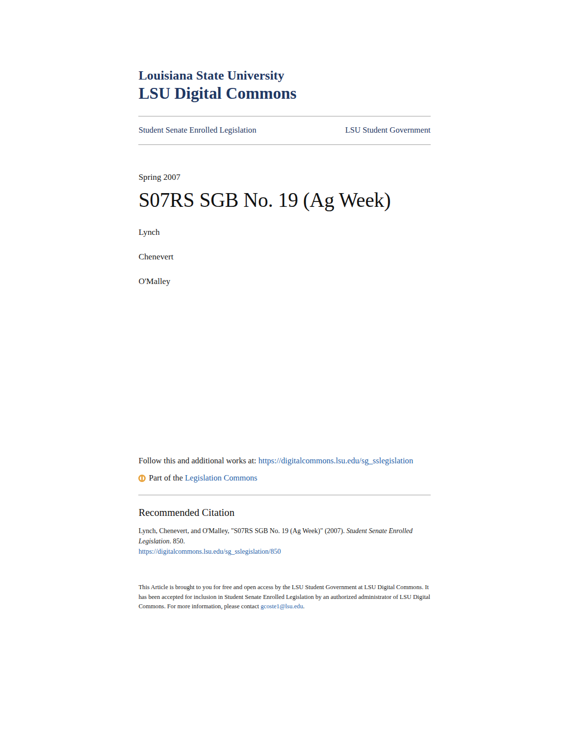Louisiana State University
LSU Digital Commons
Student Senate Enrolled Legislation
LSU Student Government
Spring 2007
S07RS SGB No. 19 (Ag Week)
Lynch
Chenevert
O'Malley
Follow this and additional works at: https://digitalcommons.lsu.edu/sg_sslegislation
Part of the Legislation Commons
Recommended Citation
Lynch, Chenevert, and O'Malley, "S07RS SGB No. 19 (Ag Week)" (2007). Student Senate Enrolled Legislation. 850.
https://digitalcommons.lsu.edu/sg_sslegislation/850
This Article is brought to you for free and open access by the LSU Student Government at LSU Digital Commons. It has been accepted for inclusion in Student Senate Enrolled Legislation by an authorized administrator of LSU Digital Commons. For more information, please contact gcoste1@lsu.edu.